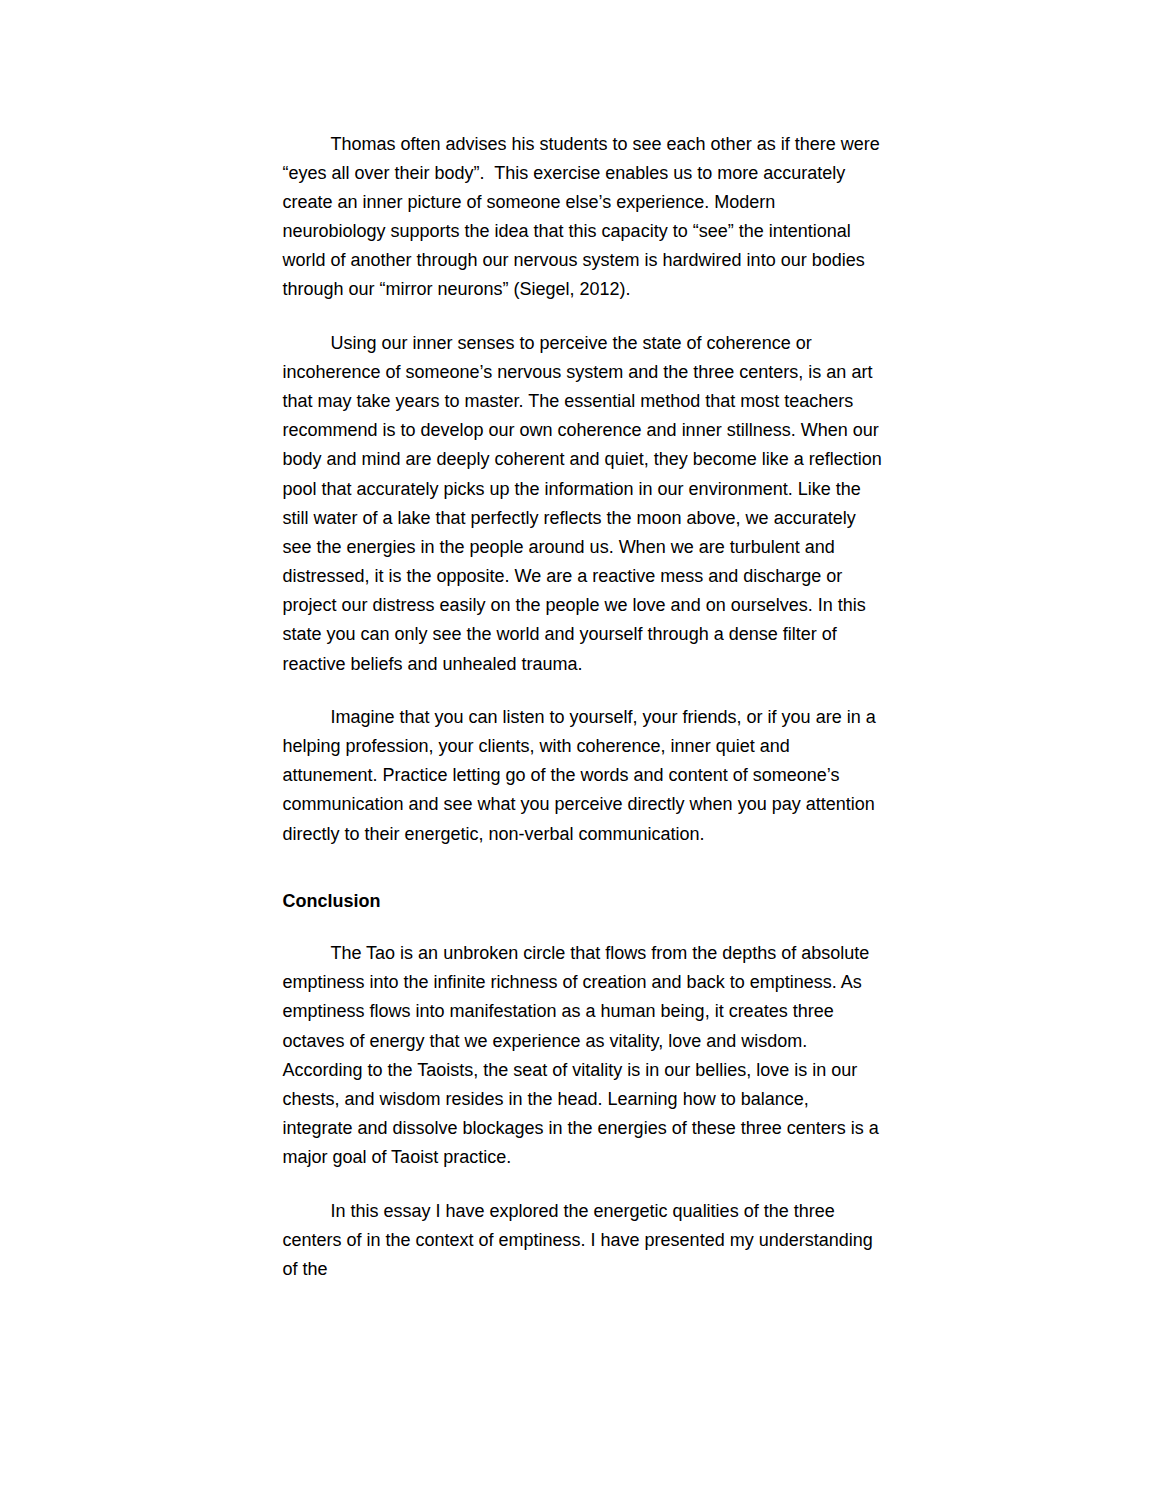Thomas often advises his students to see each other as if there were “eyes all over their body”. This exercise enables us to more accurately create an inner picture of someone else’s experience. Modern neurobiology supports the idea that this capacity to “see” the intentional world of another through our nervous system is hardwired into our bodies through our “mirror neurons” (Siegel, 2012).
Using our inner senses to perceive the state of coherence or incoherence of someone’s nervous system and the three centers, is an art that may take years to master. The essential method that most teachers recommend is to develop our own coherence and inner stillness. When our body and mind are deeply coherent and quiet, they become like a reflection pool that accurately picks up the information in our environment. Like the still water of a lake that perfectly reflects the moon above, we accurately see the energies in the people around us. When we are turbulent and distressed, it is the opposite. We are a reactive mess and discharge or project our distress easily on the people we love and on ourselves. In this state you can only see the world and yourself through a dense filter of reactive beliefs and unhealed trauma.
Imagine that you can listen to yourself, your friends, or if you are in a helping profession, your clients, with coherence, inner quiet and attunement. Practice letting go of the words and content of someone’s communication and see what you perceive directly when you pay attention directly to their energetic, non-verbal communication.
Conclusion
The Tao is an unbroken circle that flows from the depths of absolute emptiness into the infinite richness of creation and back to emptiness. As emptiness flows into manifestation as a human being, it creates three octaves of energy that we experience as vitality, love and wisdom. According to the Taoists, the seat of vitality is in our bellies, love is in our chests, and wisdom resides in the head. Learning how to balance, integrate and dissolve blockages in the energies of these three centers is a major goal of Taoist practice.
In this essay I have explored the energetic qualities of the three centers of in the context of emptiness. I have presented my understanding of the